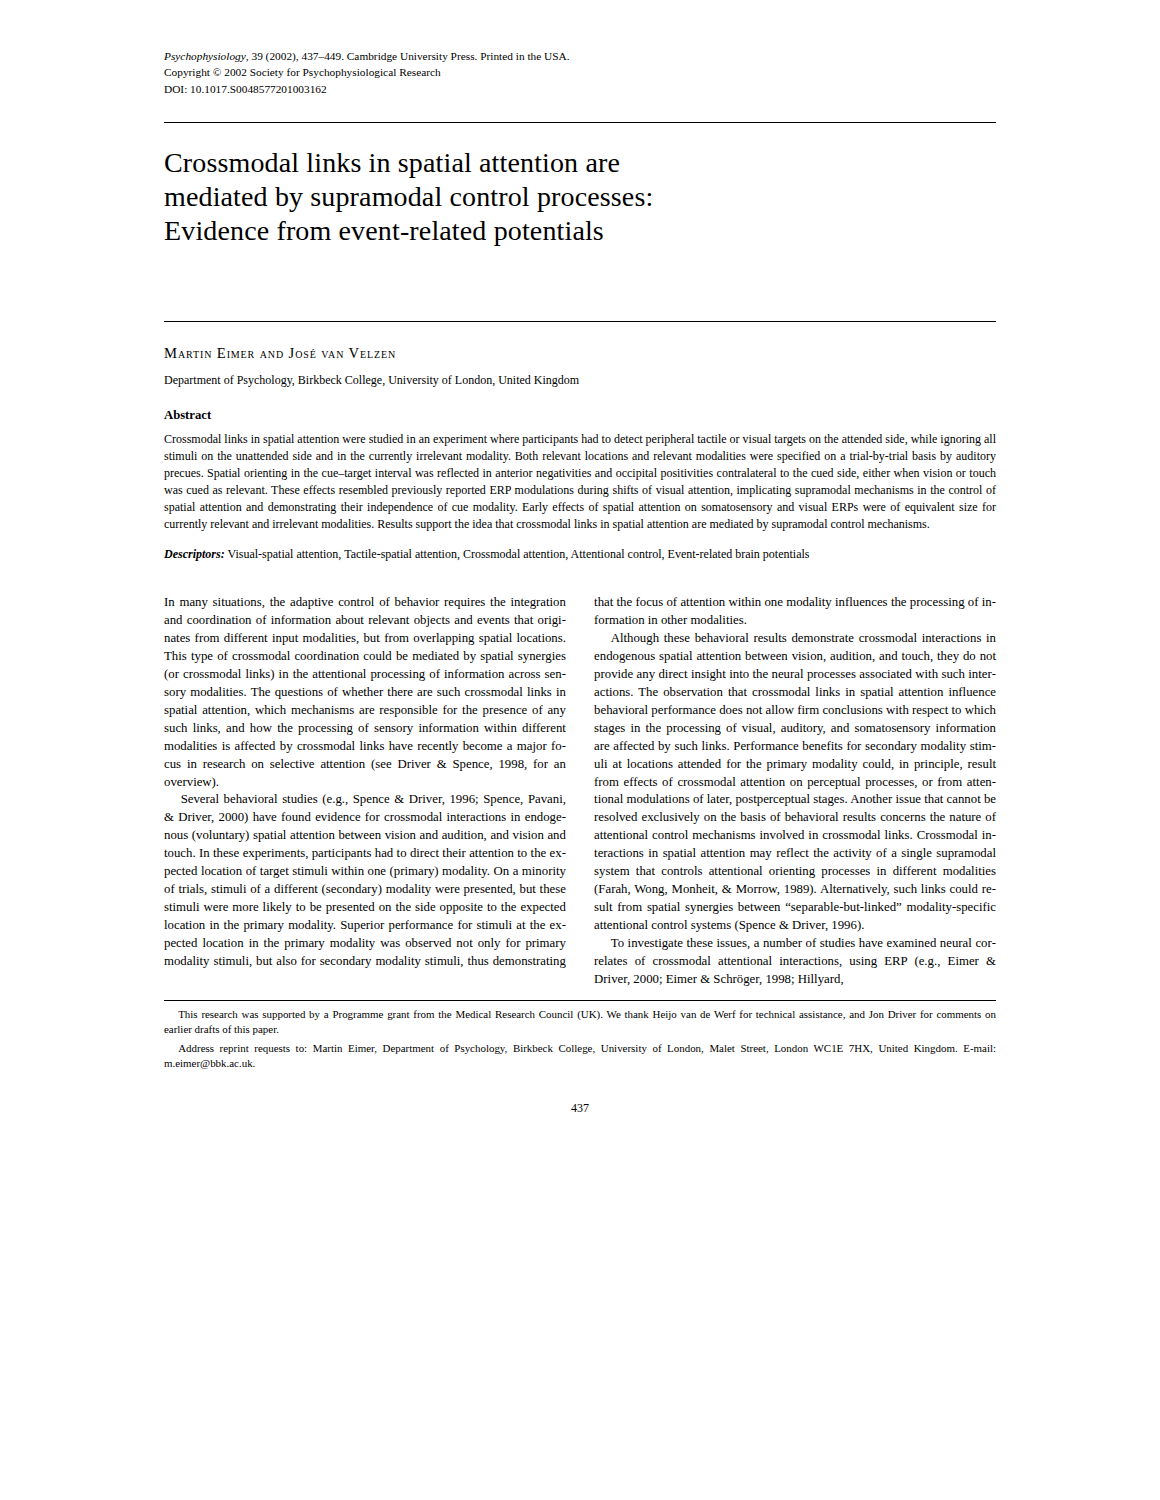Psychophysiology, 39 (2002), 437–449. Cambridge University Press. Printed in the USA.
Copyright © 2002 Society for Psychophysiological Research
DOI: 10.1017.S0048577201003162
Crossmodal links in spatial attention are
mediated by supramodal control processes:
Evidence from event-related potentials
Martin Eimer and José van Velzen
Department of Psychology, Birkbeck College, University of London, United Kingdom
Abstract
Crossmodal links in spatial attention were studied in an experiment where participants had to detect peripheral tactile or visual targets on the attended side, while ignoring all stimuli on the unattended side and in the currently irrelevant modality. Both relevant locations and relevant modalities were specified on a trial-by-trial basis by auditory precues. Spatial orienting in the cue–target interval was reflected in anterior negativities and occipital positivities contralateral to the cued side, either when vision or touch was cued as relevant. These effects resembled previously reported ERP modulations during shifts of visual attention, implicating supramodal mechanisms in the control of spatial attention and demonstrating their independence of cue modality. Early effects of spatial attention on somatosensory and visual ERPs were of equivalent size for currently relevant and irrelevant modalities. Results support the idea that crossmodal links in spatial attention are mediated by supramodal control mechanisms.
Descriptors: Visual-spatial attention, Tactile-spatial attention, Crossmodal attention, Attentional control, Event-related brain potentials
In many situations, the adaptive control of behavior requires the integration and coordination of information about relevant objects and events that originates from different input modalities, but from overlapping spatial locations. This type of crossmodal coordination could be mediated by spatial synergies (or crossmodal links) in the attentional processing of information across sensory modalities. The questions of whether there are such crossmodal links in spatial attention, which mechanisms are responsible for the presence of any such links, and how the processing of sensory information within different modalities is affected by crossmodal links have recently become a major focus in research on selective attention (see Driver & Spence, 1998, for an overview).
Several behavioral studies (e.g., Spence & Driver, 1996; Spence, Pavani, & Driver, 2000) have found evidence for crossmodal interactions in endogenous (voluntary) spatial attention between vision and audition, and vision and touch. In these experiments, participants had to direct their attention to the expected location of target stimuli within one (primary) modality. On a minority of trials, stimuli of a different (secondary) modality were presented, but these stimuli were more likely to be presented on the side opposite to the expected location in the primary modality. Superior performance for stimuli at the expected location in the primary modality was observed not only for primary modality stimuli, but also for secondary modality stimuli, thus demonstrating that the focus of attention within one modality influences the processing of information in other modalities.
Although these behavioral results demonstrate crossmodal interactions in endogenous spatial attention between vision, audition, and touch, they do not provide any direct insight into the neural processes associated with such interactions. The observation that crossmodal links in spatial attention influence behavioral performance does not allow firm conclusions with respect to which stages in the processing of visual, auditory, and somatosensory information are affected by such links. Performance benefits for secondary modality stimuli at locations attended for the primary modality could, in principle, result from effects of crossmodal attention on perceptual processes, or from attentional modulations of later, postperceptual stages. Another issue that cannot be resolved exclusively on the basis of behavioral results concerns the nature of attentional control mechanisms involved in crossmodal links. Crossmodal interactions in spatial attention may reflect the activity of a single supramodal system that controls attentional orienting processes in different modalities (Farah, Wong, Monheit, & Morrow, 1989). Alternatively, such links could result from spatial synergies between “separable-but-linked” modality-specific attentional control systems (Spence & Driver, 1996).
To investigate these issues, a number of studies have examined neural correlates of crossmodal attentional interactions, using ERP (e.g., Eimer & Driver, 2000; Eimer & Schröger, 1998; Hillyard,
This research was supported by a Programme grant from the Medical Research Council (UK). We thank Heijo van de Werf for technical assistance, and Jon Driver for comments on earlier drafts of this paper.
Address reprint requests to: Martin Eimer, Department of Psychology, Birkbeck College, University of London, Malet Street, London WC1E 7HX, United Kingdom. E-mail: m.eimer@bbk.ac.uk.
437